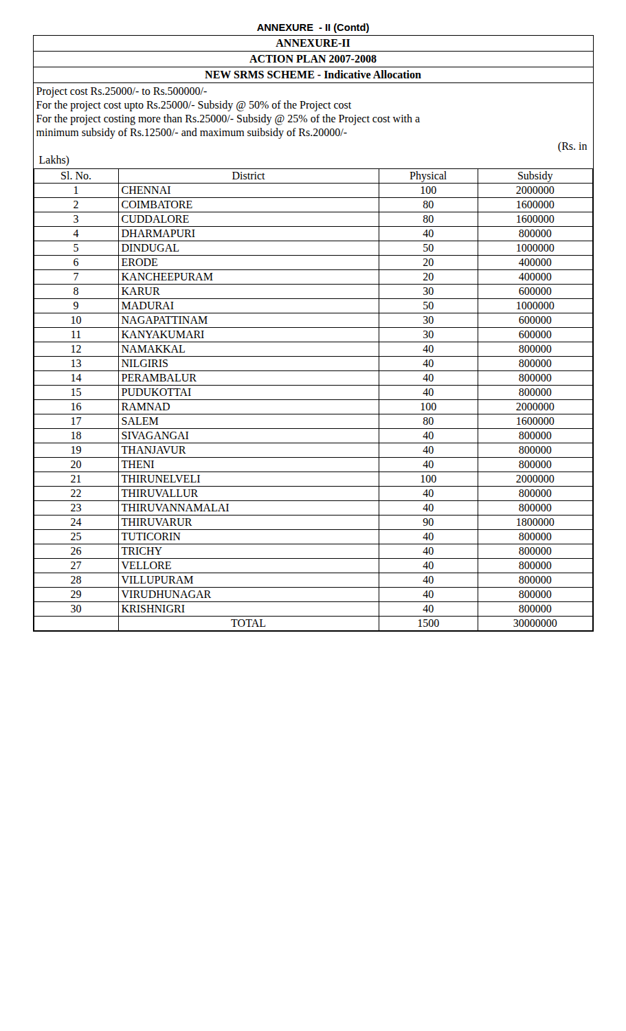ANNEXURE - II (Contd)
ANNEXURE-II
ACTION PLAN 2007-2008
NEW SRMS SCHEME - Indicative Allocation
Project cost Rs.25000/- to Rs.500000/-
For the project cost upto Rs.25000/- Subsidy @ 50% of the Project cost
For the project costing more than Rs.25000/- Subsidy @ 25% of the Project cost with a
minimum subsidy of Rs.12500/- and maximum suibsidy of Rs.20000/-
(Rs. in
Lakhs)
| Sl. No. | District | Physical | Subsidy |
| --- | --- | --- | --- |
| 1 | CHENNAI | 100 | 2000000 |
| 2 | COIMBATORE | 80 | 1600000 |
| 3 | CUDDALORE | 80 | 1600000 |
| 4 | DHARMAPURI | 40 | 800000 |
| 5 | DINDUGAL | 50 | 1000000 |
| 6 | ERODE | 20 | 400000 |
| 7 | KANCHEEPURAM | 20 | 400000 |
| 8 | KARUR | 30 | 600000 |
| 9 | MADURAI | 50 | 1000000 |
| 10 | NAGAPATTINAM | 30 | 600000 |
| 11 | KANYAKUMARI | 30 | 600000 |
| 12 | NAMAKKAL | 40 | 800000 |
| 13 | NILGIRIS | 40 | 800000 |
| 14 | PERAMBALUR | 40 | 800000 |
| 15 | PUDUKOTTAI | 40 | 800000 |
| 16 | RAMNAD | 100 | 2000000 |
| 17 | SALEM | 80 | 1600000 |
| 18 | SIVAGANGAI | 40 | 800000 |
| 19 | THANJAVUR | 40 | 800000 |
| 20 | THENI | 40 | 800000 |
| 21 | THIRUNELVELI | 100 | 2000000 |
| 22 | THIRUVALLUR | 40 | 800000 |
| 23 | THIRUVANNAMALAI | 40 | 800000 |
| 24 | THIRUVARUR | 90 | 1800000 |
| 25 | TUTICORIN | 40 | 800000 |
| 26 | TRICHY | 40 | 800000 |
| 27 | VELLORE | 40 | 800000 |
| 28 | VILLUPURAM | 40 | 800000 |
| 29 | VIRUDHUNAGAR | 40 | 800000 |
| 30 | KRISHNIGRI | 40 | 800000 |
| | TOTAL | 1500 | 30000000 |